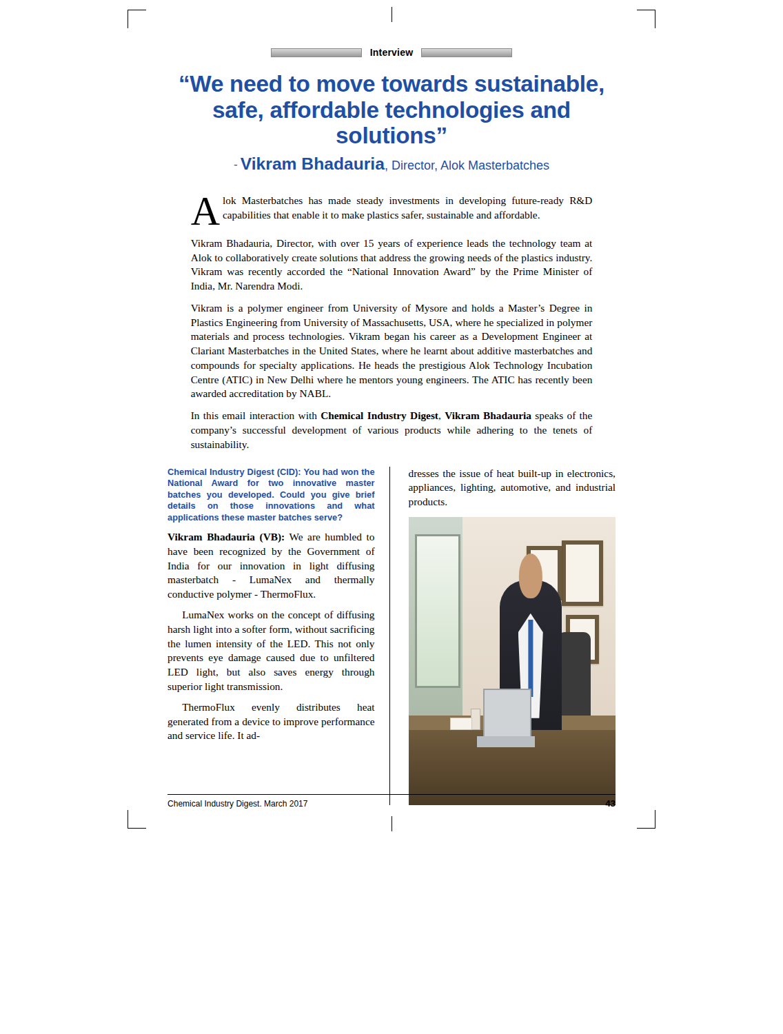Interview
“We need to move towards sustainable,
safe, affordable technologies and solutions”
-Vikram Bhadauria, Director, Alok Masterbatches
Alok Masterbatches has made steady investments in developing future-ready R&D capabilities that enable it to make plastics safer, sustainable and affordable.
Vikram Bhadauria, Director, with over 15 years of experience leads the technology team at Alok to collaboratively create solutions that address the growing needs of the plastics industry. Vikram was recently accorded the “National Innovation Award” by the Prime Minister of India, Mr. Narendra Modi.
Vikram is a polymer engineer from University of Mysore and holds a Master’s Degree in Plastics Engineering from University of Massachusetts, USA, where he specialized in polymer materials and process technologies. Vikram began his career as a Development Engineer at Clariant Masterbatches in the United States, where he learnt about additive masterbatches and compounds for specialty applications. He heads the prestigious Alok Technology Incubation Centre (ATIC) in New Delhi where he mentors young engineers. The ATIC has recently been awarded accreditation by NABL.
In this email interaction with Chemical Industry Digest, Vikram Bhadauria speaks of the company’s successful development of various products while adhering to the tenets of sustainability.
Chemical Industry Digest (CID): You had won the National Award for two innovative master batches you developed. Could you give brief details on those innovations and what applications these master batches serve?
Vikram Bhadauria (VB): We are humbled to have been recognized by the Government of India for our innovation in light diffusing masterbatch - LumaNex and thermally conductive polymer - ThermoFlux.
LumaNex works on the concept of diffusing harsh light into a softer form, without sacrificing the lumen intensity of the LED. This not only prevents eye damage caused due to unfiltered LED light, but also saves energy through superior light transmission.
ThermoFlux evenly distributes heat generated from a device to improve performance and service life. It ad-
dresses the issue of heat built-up in electronics, appliances, lighting, automotive, and industrial products.
Chemical Industry Digest. March 2017 43